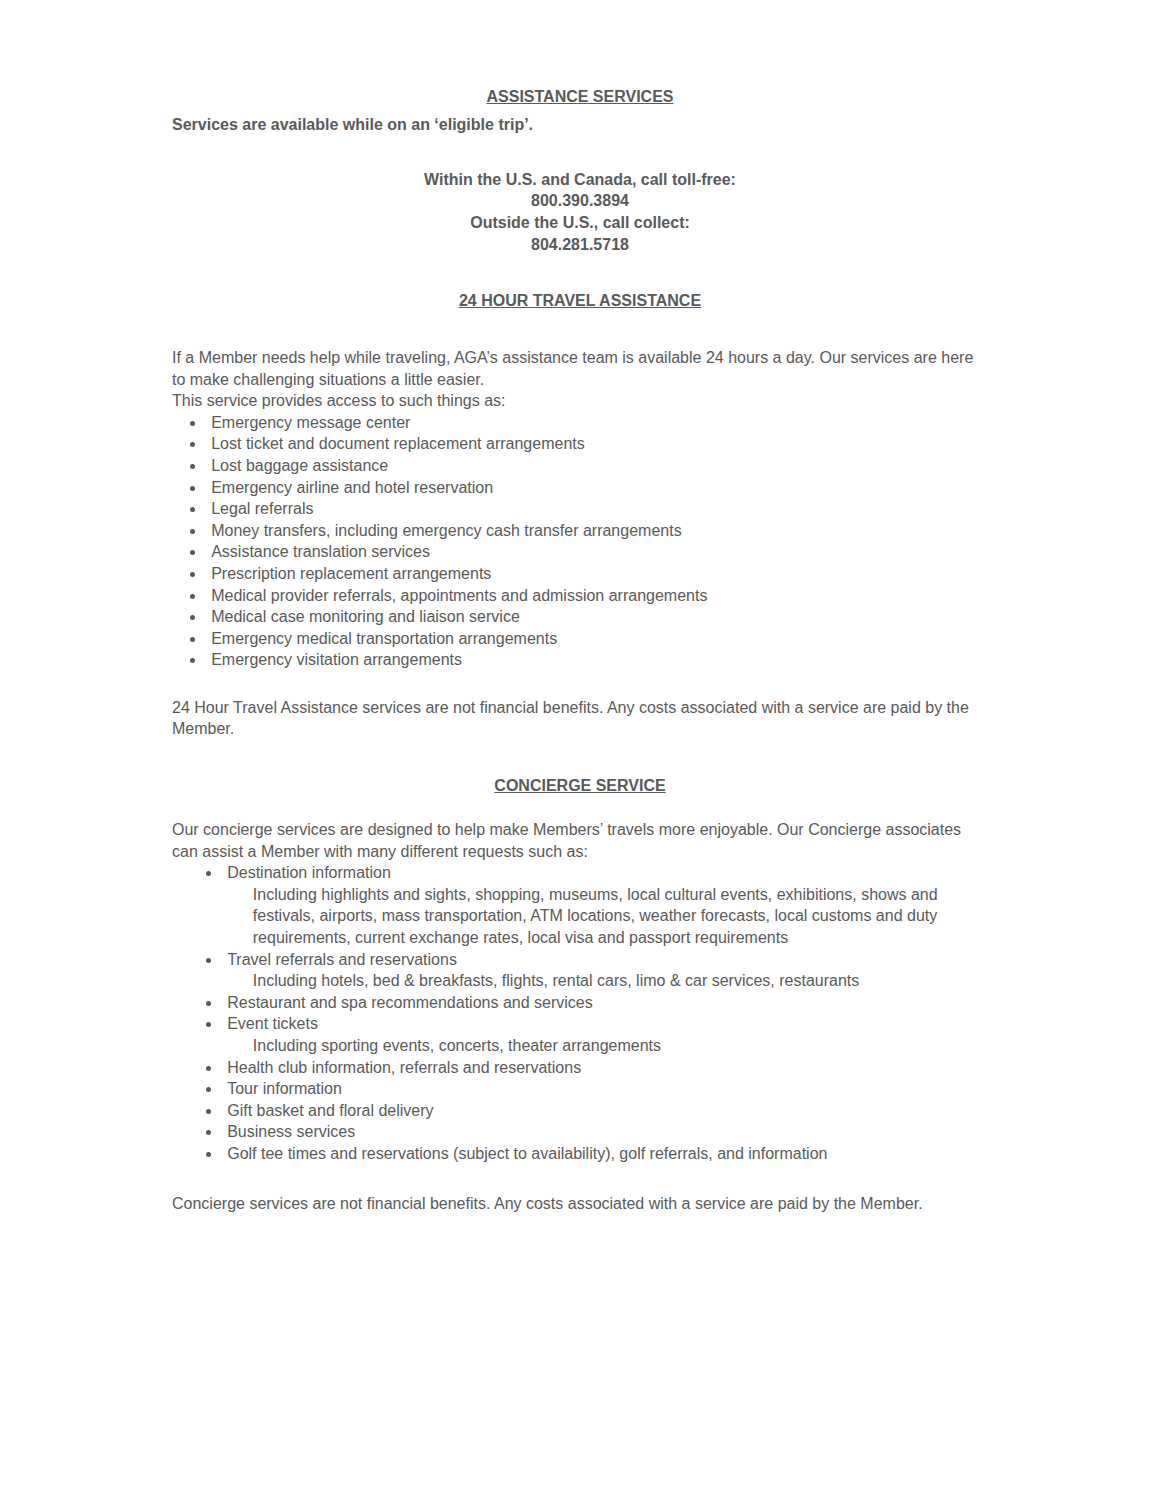ASSISTANCE SERVICES
Services are available while on an ‘eligible trip’.
Within the U.S. and Canada, call toll-free:
800.390.3894
Outside the U.S., call collect:
804.281.5718
24 HOUR TRAVEL ASSISTANCE
If a Member needs help while traveling, AGA’s assistance team is available 24 hours a day. Our services are here to make challenging situations a little easier.
This service provides access to such things as:
Emergency message center
Lost ticket and document replacement arrangements
Lost baggage assistance
Emergency airline and hotel reservation
Legal referrals
Money transfers, including emergency cash transfer arrangements
Assistance translation services
Prescription replacement arrangements
Medical provider referrals, appointments and admission arrangements
Medical case monitoring and liaison service
Emergency medical transportation arrangements
Emergency visitation arrangements
24 Hour Travel Assistance services are not financial benefits. Any costs associated with a service are paid by the Member.
CONCIERGE SERVICE
Our concierge services are designed to help make Members’ travels more enjoyable. Our Concierge associates can assist a Member with many different requests such as:
Destination information
Including highlights and sights, shopping, museums, local cultural events, exhibitions, shows and festivals, airports, mass transportation, ATM locations, weather forecasts, local customs and duty requirements, current exchange rates, local visa and passport requirements
Travel referrals and reservations
Including hotels, bed & breakfasts, flights, rental cars, limo & car services, restaurants
Restaurant and spa recommendations and services
Event tickets
Including sporting events, concerts, theater arrangements
Health club information, referrals and reservations
Tour information
Gift basket and floral delivery
Business services
Golf tee times and reservations (subject to availability), golf referrals, and information
Concierge services are not financial benefits. Any costs associated with a service are paid by the Member.